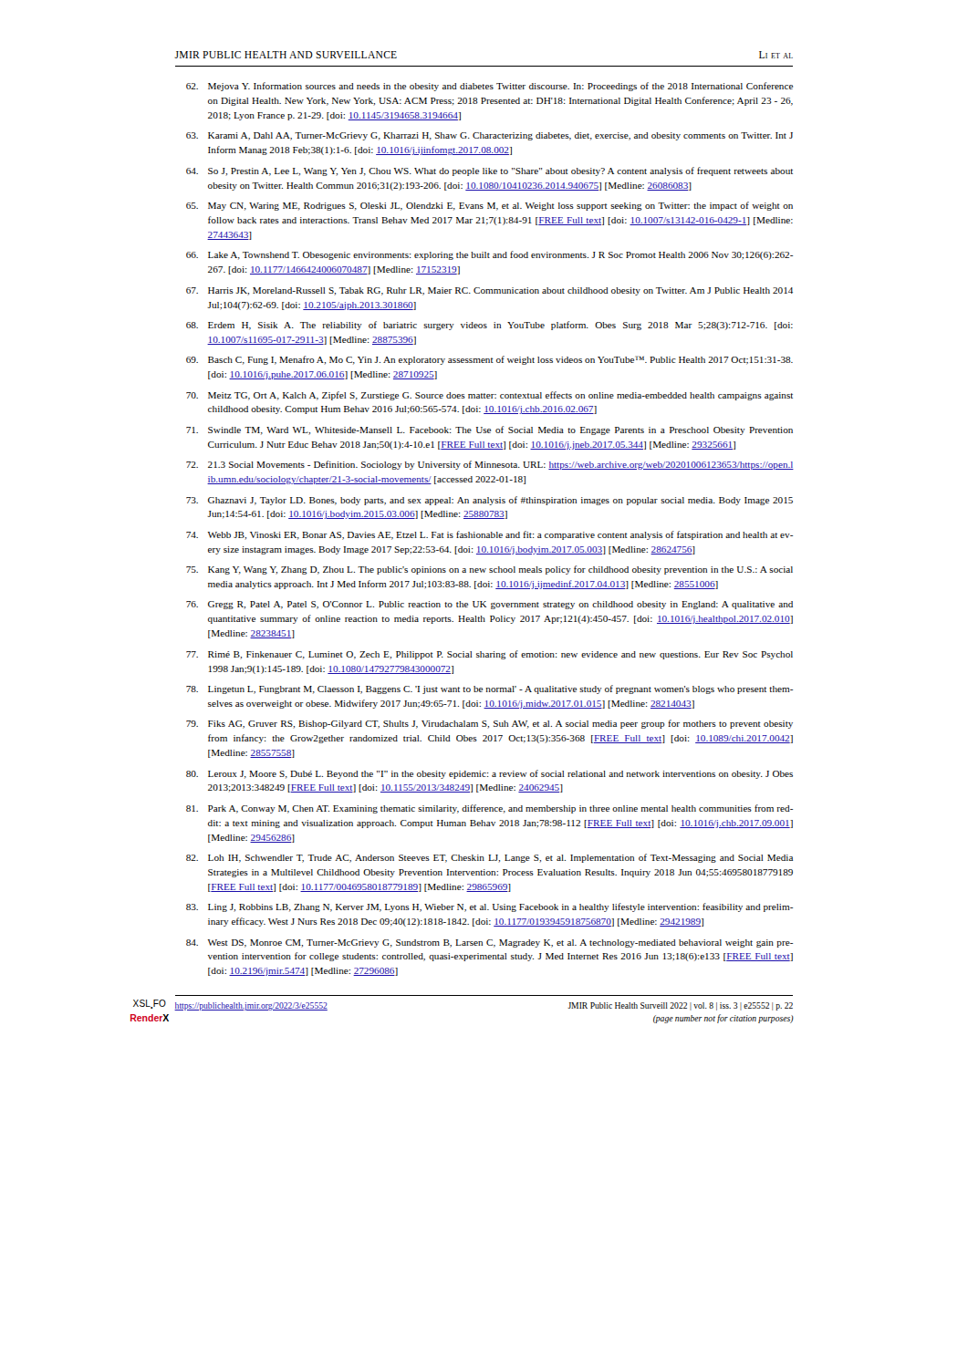JMIR PUBLIC HEALTH AND SURVEILLANCE
Li et al
62.
Mejova Y. Information sources and needs in the obesity and diabetes Twitter discourse. In: Proceedings of the 2018 International Conference on Digital Health. New York, New York, USA: ACM Press; 2018 Presented at: DH'18: International Digital Health Conference; April 23 - 26, 2018; Lyon France p. 21-29. [doi: 10.1145/3194658.3194664]
63.
Karami A, Dahl AA, Turner-McGrievy G, Kharrazi H, Shaw G. Characterizing diabetes, diet, exercise, and obesity comments on Twitter. Int J Inform Manag 2018 Feb;38(1):1-6. [doi: 10.1016/j.ijinfomgt.2017.08.002]
64.
So J, Prestin A, Lee L, Wang Y, Yen J, Chou WS. What do people like to "Share" about obesity? A content analysis of frequent retweets about obesity on Twitter. Health Commun 2016;31(2):193-206. [doi: 10.1080/10410236.2014.940675] [Medline: 26086083]
65.
May CN, Waring ME, Rodrigues S, Oleski JL, Olendzki E, Evans M, et al. Weight loss support seeking on Twitter: the impact of weight on follow back rates and interactions. Transl Behav Med 2017 Mar 21;7(1):84-91 [FREE Full text] [doi: 10.1007/s13142-016-0429-1] [Medline: 27443643]
66.
Lake A, Townshend T. Obesogenic environments: exploring the built and food environments. J R Soc Promot Health 2006 Nov 30;126(6):262-267. [doi: 10.1177/1466424006070487] [Medline: 17152319]
67.
Harris JK, Moreland-Russell S, Tabak RG, Ruhr LR, Maier RC. Communication about childhood obesity on Twitter. Am J Public Health 2014 Jul;104(7):62-69. [doi: 10.2105/ajph.2013.301860]
68.
Erdem H, Sisik A. The reliability of bariatric surgery videos in YouTube platform. Obes Surg 2018 Mar 5;28(3):712-716. [doi: 10.1007/s11695-017-2911-3] [Medline: 28875396]
69.
Basch C, Fung I, Menafro A, Mo C, Yin J. An exploratory assessment of weight loss videos on YouTube™. Public Health 2017 Oct;151:31-38. [doi: 10.1016/j.puhe.2017.06.016] [Medline: 28710925]
70.
Meitz TG, Ort A, Kalch A, Zipfel S, Zurstiege G. Source does matter: contextual effects on online media-embedded health campaigns against childhood obesity. Comput Hum Behav 2016 Jul;60:565-574. [doi: 10.1016/j.chb.2016.02.067]
71.
Swindle TM, Ward WL, Whiteside-Mansell L. Facebook: The Use of Social Media to Engage Parents in a Preschool Obesity Prevention Curriculum. J Nutr Educ Behav 2018 Jan;50(1):4-10.e1 [FREE Full text] [doi: 10.1016/j.jneb.2017.05.344] [Medline: 29325661]
72.
21.3 Social Movements - Definition. Sociology by University of Minnesota. URL: https://web.archive.org/web/20201006123653/https://open.lib.umn.edu/sociology/chapter/21-3-social-movements/ [accessed 2022-01-18]
73.
Ghaznavi J, Taylor LD. Bones, body parts, and sex appeal: An analysis of #thinspiration images on popular social media. Body Image 2015 Jun;14:54-61. [doi: 10.1016/j.bodyim.2015.03.006] [Medline: 25880783]
74.
Webb JB, Vinoski ER, Bonar AS, Davies AE, Etzel L. Fat is fashionable and fit: a comparative content analysis of fatspiration and health at every size instagram images. Body Image 2017 Sep;22:53-64. [doi: 10.1016/j.bodyim.2017.05.003] [Medline: 28624756]
75.
Kang Y, Wang Y, Zhang D, Zhou L. The public's opinions on a new school meals policy for childhood obesity prevention in the U.S.: A social media analytics approach. Int J Med Inform 2017 Jul;103:83-88. [doi: 10.1016/j.ijmedinf.2017.04.013] [Medline: 28551006]
76.
Gregg R, Patel A, Patel S, O'Connor L. Public reaction to the UK government strategy on childhood obesity in England: A qualitative and quantitative summary of online reaction to media reports. Health Policy 2017 Apr;121(4):450-457. [doi: 10.1016/j.healthpol.2017.02.010] [Medline: 28238451]
77.
Rimé B, Finkenauer C, Luminet O, Zech E, Philippot P. Social sharing of emotion: new evidence and new questions. Eur Rev Soc Psychol 1998 Jan;9(1):145-189. [doi: 10.1080/14792779843000072]
78.
Lingetun L, Fungbrant M, Claesson I, Baggens C. 'I just want to be normal' - A qualitative study of pregnant women's blogs who present themselves as overweight or obese. Midwifery 2017 Jun;49:65-71. [doi: 10.1016/j.midw.2017.01.015] [Medline: 28214043]
79.
Fiks AG, Gruver RS, Bishop-Gilyard CT, Shults J, Virudachalam S, Suh AW, et al. A social media peer group for mothers to prevent obesity from infancy: the Grow2gether randomized trial. Child Obes 2017 Oct;13(5):356-368 [FREE Full text] [doi: 10.1089/chi.2017.0042] [Medline: 28557558]
80.
Leroux J, Moore S, Dubé L. Beyond the "I" in the obesity epidemic: a review of social relational and network interventions on obesity. J Obes 2013;2013:348249 [FREE Full text] [doi: 10.1155/2013/348249] [Medline: 24062945]
81.
Park A, Conway M, Chen AT. Examining thematic similarity, difference, and membership in three online mental health communities from reddit: a text mining and visualization approach. Comput Human Behav 2018 Jan;78:98-112 [FREE Full text] [doi: 10.1016/j.chb.2017.09.001] [Medline: 29456286]
82.
Loh IH, Schwendler T, Trude AC, Anderson Steeves ET, Cheskin LJ, Lange S, et al. Implementation of Text-Messaging and Social Media Strategies in a Multilevel Childhood Obesity Prevention Intervention: Process Evaluation Results. Inquiry 2018 Jun 04;55:46958018779189 [FREE Full text] [doi: 10.1177/0046958018779189] [Medline: 29865969]
83.
Ling J, Robbins LB, Zhang N, Kerver JM, Lyons H, Wieber N, et al. Using Facebook in a healthy lifestyle intervention: feasibility and preliminary efficacy. West J Nurs Res 2018 Dec 09;40(12):1818-1842. [doi: 10.1177/0193945918756870] [Medline: 29421989]
84.
West DS, Monroe CM, Turner-McGrievy G, Sundstrom B, Larsen C, Magradey K, et al. A technology-mediated behavioral weight gain prevention intervention for college students: controlled, quasi-experimental study. J Med Internet Res 2016 Jun 13;18(6):e133 [FREE Full text] [doi: 10.2196/jmir.5474] [Medline: 27296086]
https://publichealth.jmir.org/2022/3/e25552
JMIR Public Health Surveill 2022 | vol. 8 | iss. 3 | e25552 | p. 22
(page number not for citation purposes)
XSL•FO
Render X